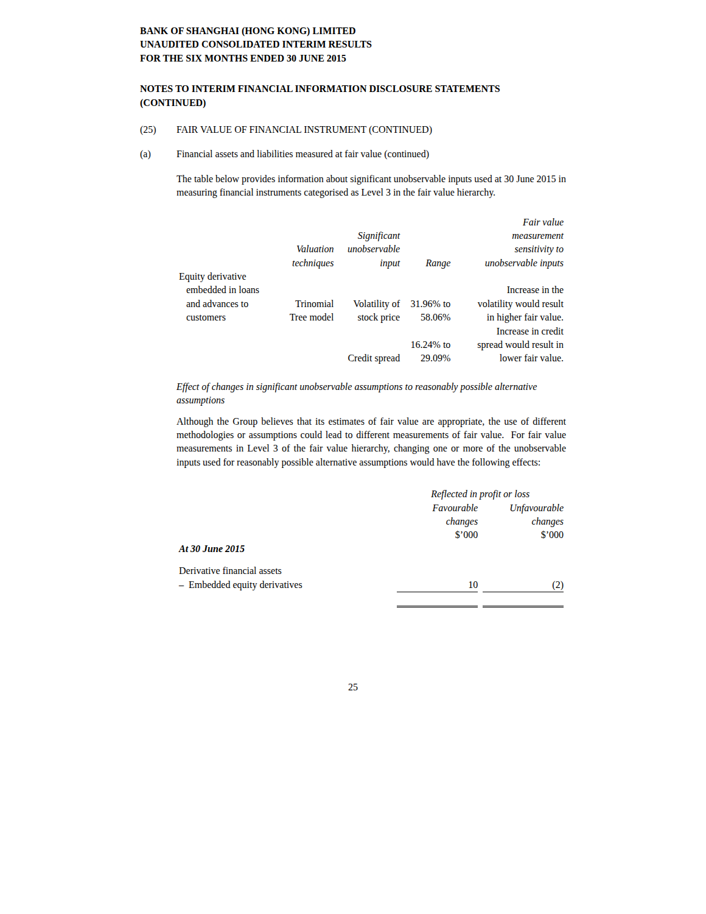BANK OF SHANGHAI (HONG KONG) LIMITED
UNAUDITED CONSOLIDATED INTERIM RESULTS
FOR THE SIX MONTHS ENDED 30 JUNE 2015
NOTES TO INTERIM FINANCIAL INFORMATION DISCLOSURE STATEMENTS
(CONTINUED)
(25)
FAIR VALUE OF FINANCIAL INSTRUMENT (CONTINUED)
(a)
Financial assets and liabilities measured at fair value (continued)
The table below provides information about significant unobservable inputs used at 30 June 2015 in measuring financial instruments categorised as Level 3 in the fair value hierarchy.
| | | | | Fair value |
| | | Significant | | measurement |
| | Valuation | unobservable | | sensitivity to |
| | techniques | input | Range | unobservable inputs |
| Equity derivative embedded in loans and advances to customers | Trinomial Tree model | Volatility of stock price | 31.96% to 58.06% | Increase in the volatility would result in higher fair value. |
| | | Credit spread | 16.24% to 29.09% | Increase in credit spread would result in lower fair value. |
Effect of changes in significant unobservable assumptions to reasonably possible alternative assumptions
Although the Group believes that its estimates of fair value are appropriate, the use of different methodologies or assumptions could lead to different measurements of fair value. For fair value measurements in Level 3 of the fair value hierarchy, changing one or more of the unobservable inputs used for reasonably possible alternative assumptions would have the following effects:
| | Reflected in profit or loss |
| | Favourable | Unfavourable |
| | changes | changes |
| | $’000 | $’000 |
| At 30 June 2015 | | |
| Derivative financial assets | | |
| – Embedded equity derivatives | 10 | (2) |
25